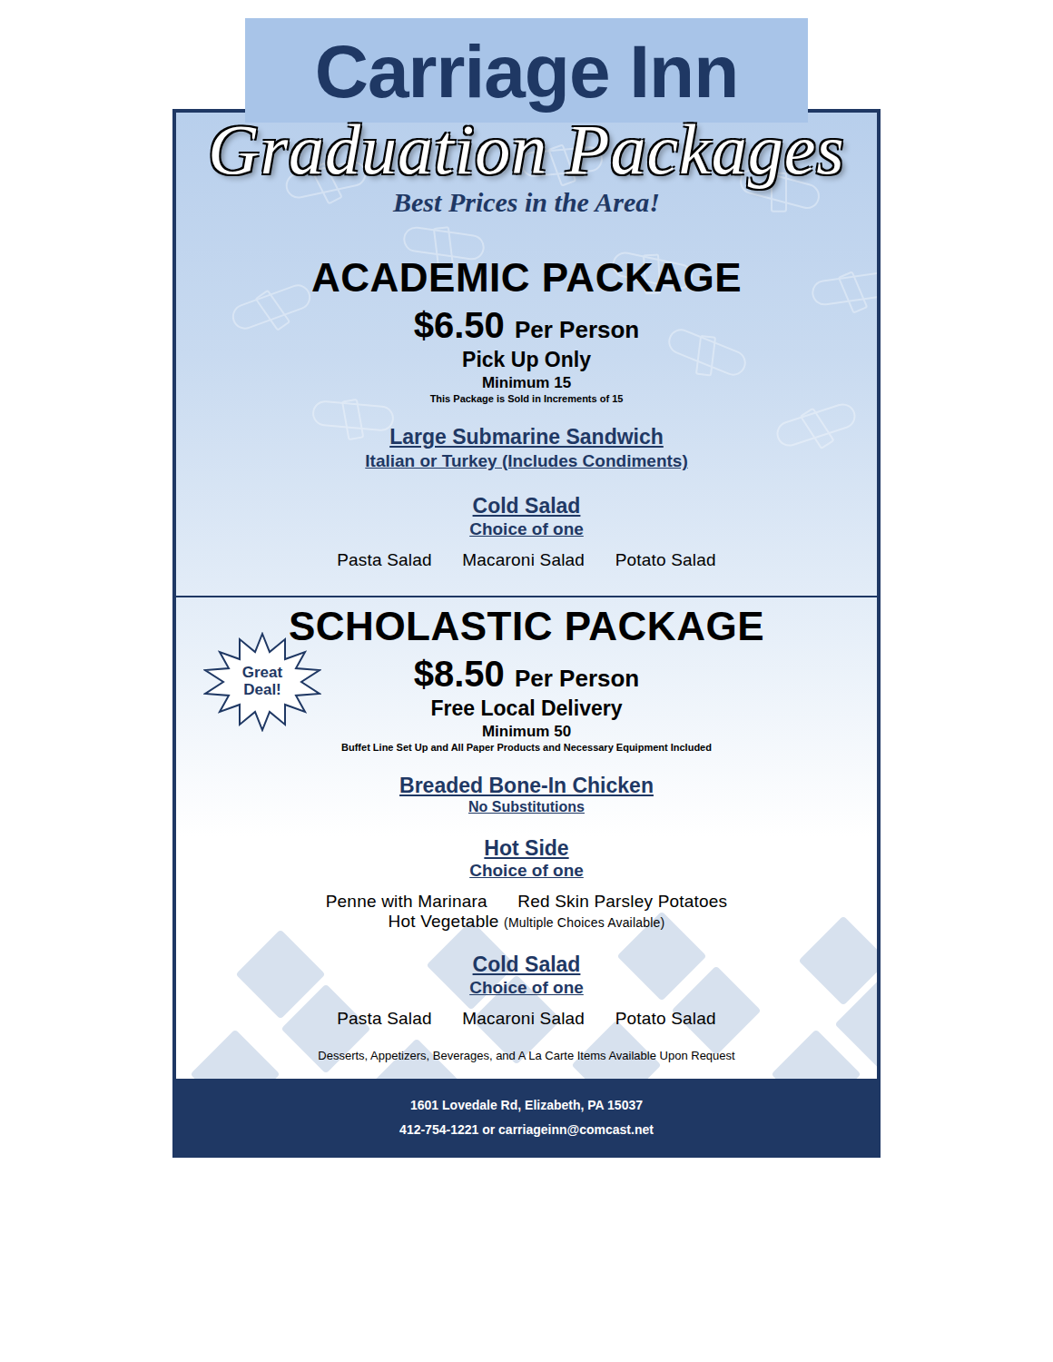Carriage Inn
Graduation Packages
Best Prices in the Area!
ACADEMIC PACKAGE
$6.50 Per Person
Pick Up Only
Minimum 15
This Package is Sold in Increments of 15
Large Submarine Sandwich
Italian or Turkey (Includes Condiments)
Cold Salad
Choice of one
Pasta Salad Macaroni Salad Potato Salad
Great
Deal!
SCHOLASTIC PACKAGE
$8.50 Per Person
Free Local Delivery
Minimum 50
Buffet Line Set Up and All Paper Products and Necessary Equipment Included
Breaded Bone-In Chicken
No Substitutions
Hot Side
Choice of one
Penne with Marinara Red Skin Parsley Potatoes Hot Vegetable (Multiple Choices Available)
Cold Salad
Choice of one
Pasta Salad Macaroni Salad Potato Salad
Desserts, Appetizers, Beverages, and A La Carte Items Available Upon Request
1601 Lovedale Rd, Elizabeth, PA 15037
412-754-1221 or carriageinn@comcast.net